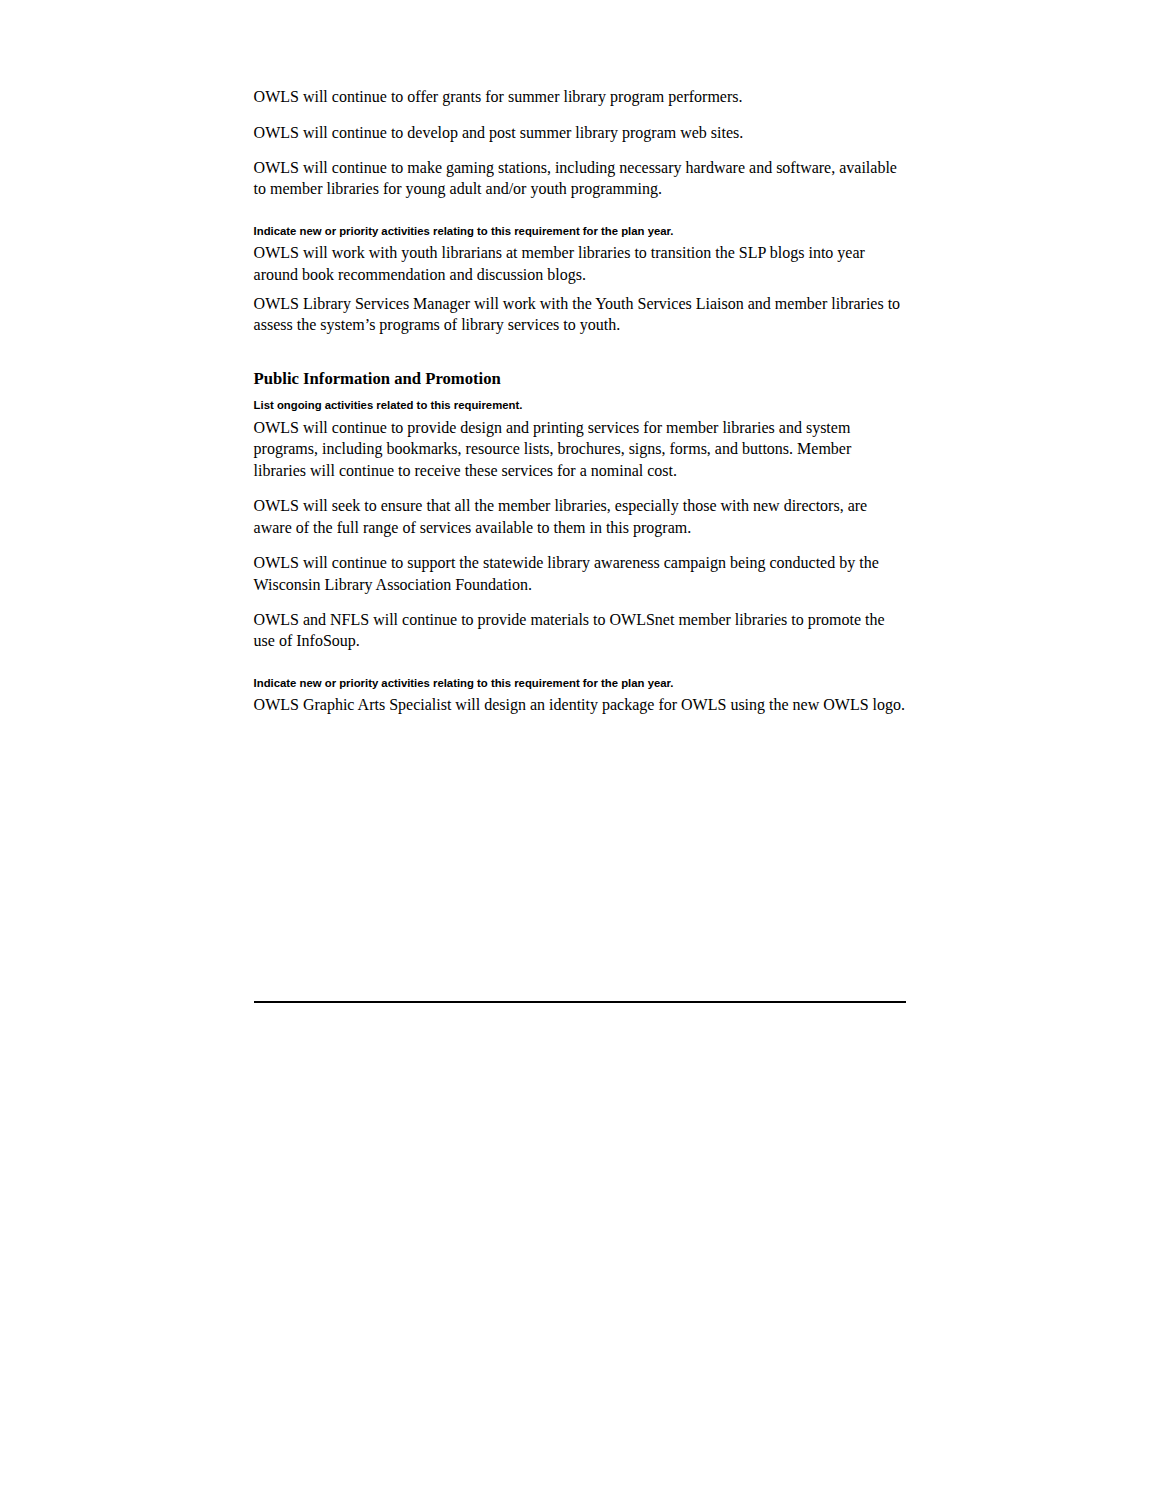OWLS will continue to offer grants for summer library program performers.
OWLS will continue to develop and post summer library program web sites.
OWLS will continue to make gaming stations, including necessary hardware and software, available to member libraries for young adult and/or youth programming.
Indicate new or priority activities relating to this requirement for the plan year.
OWLS will work with youth librarians at member libraries to transition the SLP blogs into year around book recommendation and discussion blogs.
OWLS Library Services Manager will work with the Youth Services Liaison and member libraries to assess the system’s programs of library services to youth.
Public Information and Promotion
List ongoing activities related to this requirement.
OWLS will continue to provide design and printing services for member libraries and system programs, including bookmarks, resource lists, brochures, signs, forms, and buttons. Member libraries will continue to receive these services for a nominal cost.
OWLS will seek to ensure that all the member libraries, especially those with new directors, are aware of the full range of services available to them in this program.
OWLS will continue to support the statewide library awareness campaign being conducted by the Wisconsin Library Association Foundation.
OWLS and NFLS will continue to provide materials to OWLSnet member libraries to promote the use of InfoSoup.
Indicate new or priority activities relating to this requirement for the plan year.
OWLS Graphic Arts Specialist will design an identity package for OWLS using the new OWLS logo.